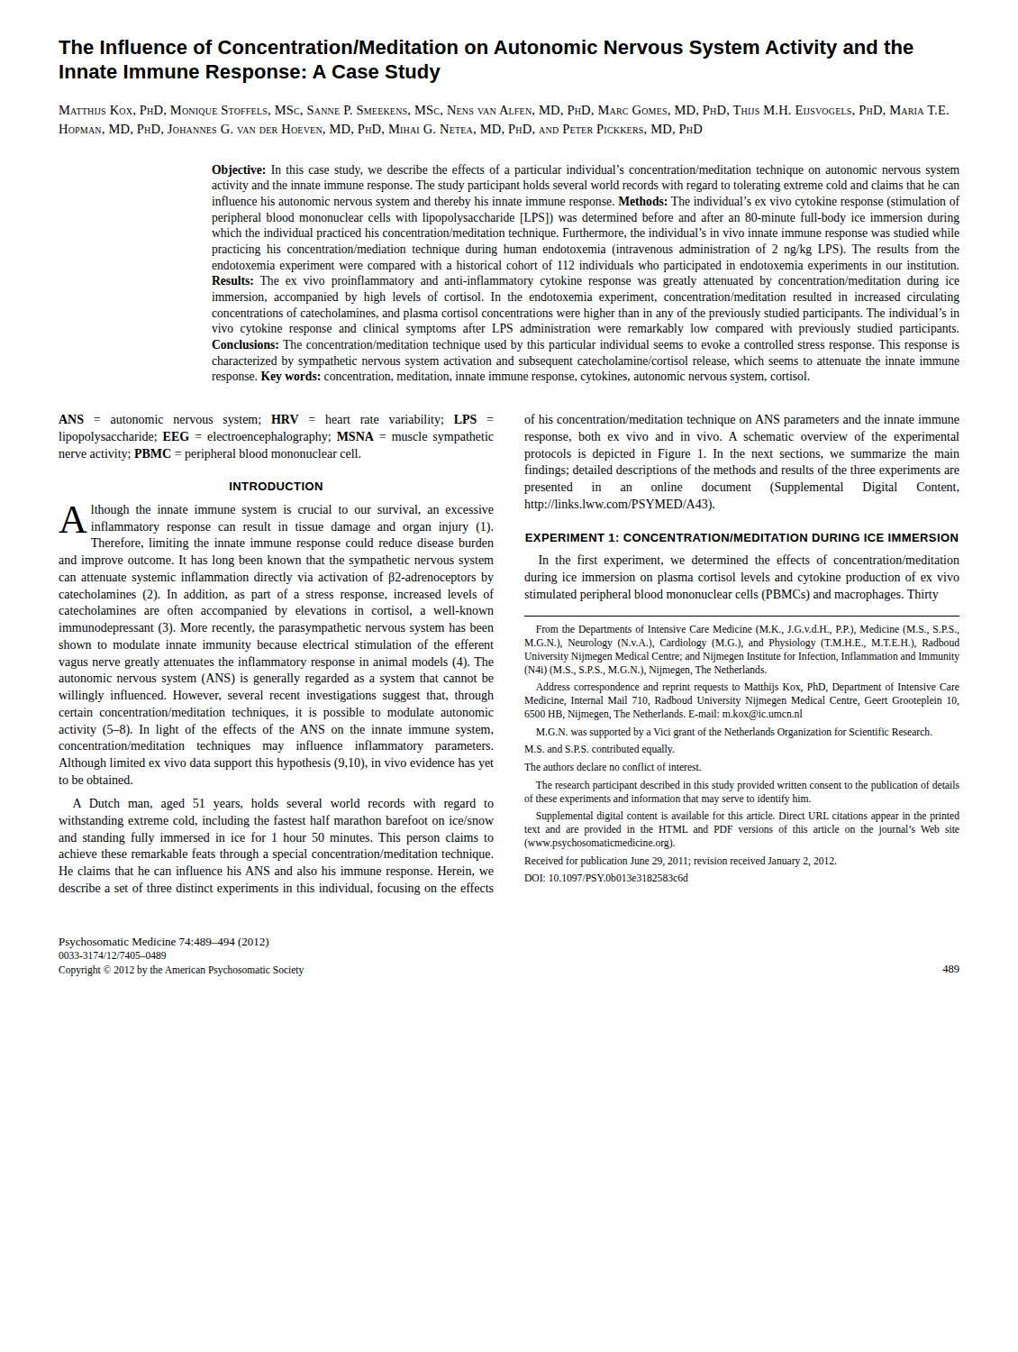The Influence of Concentration/Meditation on Autonomic Nervous System Activity and the Innate Immune Response: A Case Study
Matthijs Kox, PhD, Monique Stoffels, MSc, Sanne P. Smeekens, MSc, Nens van Alfen, MD, PhD, Marc Gomes, MD, PhD, Thijs M.H. Eijsvogels, PhD, Maria T.E. Hopman, MD, PhD, Johannes G. van der Hoeven, MD, PhD, Mihai G. Netea, MD, PhD, and Peter Pickkers, MD, PhD
Objective: In this case study, we describe the effects of a particular individual’s concentration/meditation technique on autonomic nervous system activity and the innate immune response. The study participant holds several world records with regard to tolerating extreme cold and claims that he can influence his autonomic nervous system and thereby his innate immune response. Methods: The individual’s ex vivo cytokine response (stimulation of peripheral blood mononuclear cells with lipopolysaccharide [LPS]) was determined before and after an 80-minute full-body ice immersion during which the individual practiced his concentration/meditation technique. Furthermore, the individual’s in vivo innate immune response was studied while practicing his concentration/mediation technique during human endotoxemia (intravenous administration of 2 ng/kg LPS). The results from the endotoxemia experiment were compared with a historical cohort of 112 individuals who participated in endotoxemia experiments in our institution. Results: The ex vivo proinflammatory and anti-inflammatory cytokine response was greatly attenuated by concentration/meditation during ice immersion, accompanied by high levels of cortisol. In the endotoxemia experiment, concentration/meditation resulted in increased circulating concentrations of catecholamines, and plasma cortisol concentrations were higher than in any of the previously studied participants. The individual’s in vivo cytokine response and clinical symptoms after LPS administration were remarkably low compared with previously studied participants. Conclusions: The concentration/meditation technique used by this particular individual seems to evoke a controlled stress response. This response is characterized by sympathetic nervous system activation and subsequent catecholamine/cortisol release, which seems to attenuate the innate immune response. Key words: concentration, meditation, innate immune response, cytokines, autonomic nervous system, cortisol.
ANS = autonomic nervous system; HRV = heart rate variability; LPS = lipopolysaccharide; EEG = electroencephalography; MSNA = muscle sympathetic nerve activity; PBMC = peripheral blood mononuclear cell.
Introduction
Although the innate immune system is crucial to our survival, an excessive inflammatory response can result in tissue damage and organ injury (1). Therefore, limiting the innate immune response could reduce disease burden and improve outcome. It has long been known that the sympathetic nervous system can attenuate systemic inflammation directly via activation of β2-adrenoceptors by catecholamines (2). In addition, as part of a stress response, increased levels of catecholamines are often accompanied by elevations in cortisol, a well-known immunodepressant (3). More recently, the parasympathetic nervous system has been shown to modulate innate immunity because electrical stimulation of the efferent vagus nerve greatly attenuates the inflammatory response in animal models (4). The autonomic nervous system (ANS) is generally regarded as a system that cannot be willingly influenced. However, several recent investigations suggest that, through certain concentration/meditation techniques, it is possible to modulate autonomic activity (5–8). In light of the effects of the ANS on the innate immune system, concentration/meditation techniques may influence inflammatory parameters. Although limited ex vivo data support this hypothesis (9,10), in vivo evidence has yet to be obtained.
A Dutch man, aged 51 years, holds several world records with regard to withstanding extreme cold, including the fastest half marathon barefoot on ice/snow and standing fully immersed in ice for 1 hour 50 minutes. This person claims to achieve these remarkable feats through a special concentration/meditation technique. He claims that he can influence his ANS and also his immune response. Herein, we describe a set of three distinct experiments in this individual, focusing on the effects of his concentration/meditation technique on ANS parameters and the innate immune response, both ex vivo and in vivo. A schematic overview of the experimental protocols is depicted in Figure 1. In the next sections, we summarize the main findings; detailed descriptions of the methods and results of the three experiments are presented in an online document (Supplemental Digital Content, http://links.lww.com/PSYMED/A43).
Experiment 1: Concentration/Meditation During Ice Immersion
In the first experiment, we determined the effects of concentration/meditation during ice immersion on plasma cortisol levels and cytokine production of ex vivo stimulated peripheral blood mononuclear cells (PBMCs) and macrophages. Thirty
From the Departments of Intensive Care Medicine (M.K., J.G.v.d.H., P.P.), Medicine (M.S., S.P.S., M.G.N.), Neurology (N.v.A.), Cardiology (M.G.), and Physiology (T.M.H.E., M.T.E.H.), Radboud University Nijmegen Medical Centre; and Nijmegen Institute for Infection, Inflammation and Immunity (N4i) (M.S., S.P.S., M.G.N.), Nijmegen, The Netherlands.
Address correspondence and reprint requests to Matthijs Kox, PhD, Department of Intensive Care Medicine, Internal Mail 710, Radboud University Nijmegen Medical Centre, Geert Grooteplein 10, 6500 HB, Nijmegen, The Netherlands. E-mail: m.kox@ic.umcn.nl
M.G.N. was supported by a Vici grant of the Netherlands Organization for Scientific Research.
M.S. and S.P.S. contributed equally.
The authors declare no conflict of interest.
The research participant described in this study provided written consent to the publication of details of these experiments and information that may serve to identify him.
Supplemental digital content is available for this article. Direct URL citations appear in the printed text and are provided in the HTML and PDF versions of this article on the journal’s Web site (www.psychosomaticmedicine.org).
Received for publication June 29, 2011; revision received January 2, 2012.
DOI: 10.1097/PSY.0b013e3182583c6d
Psychosomatic Medicine 74:489–494 (2012)
0033-3174/12/7405–0489
Copyright © 2012 by the American Psychosomatic Society
489